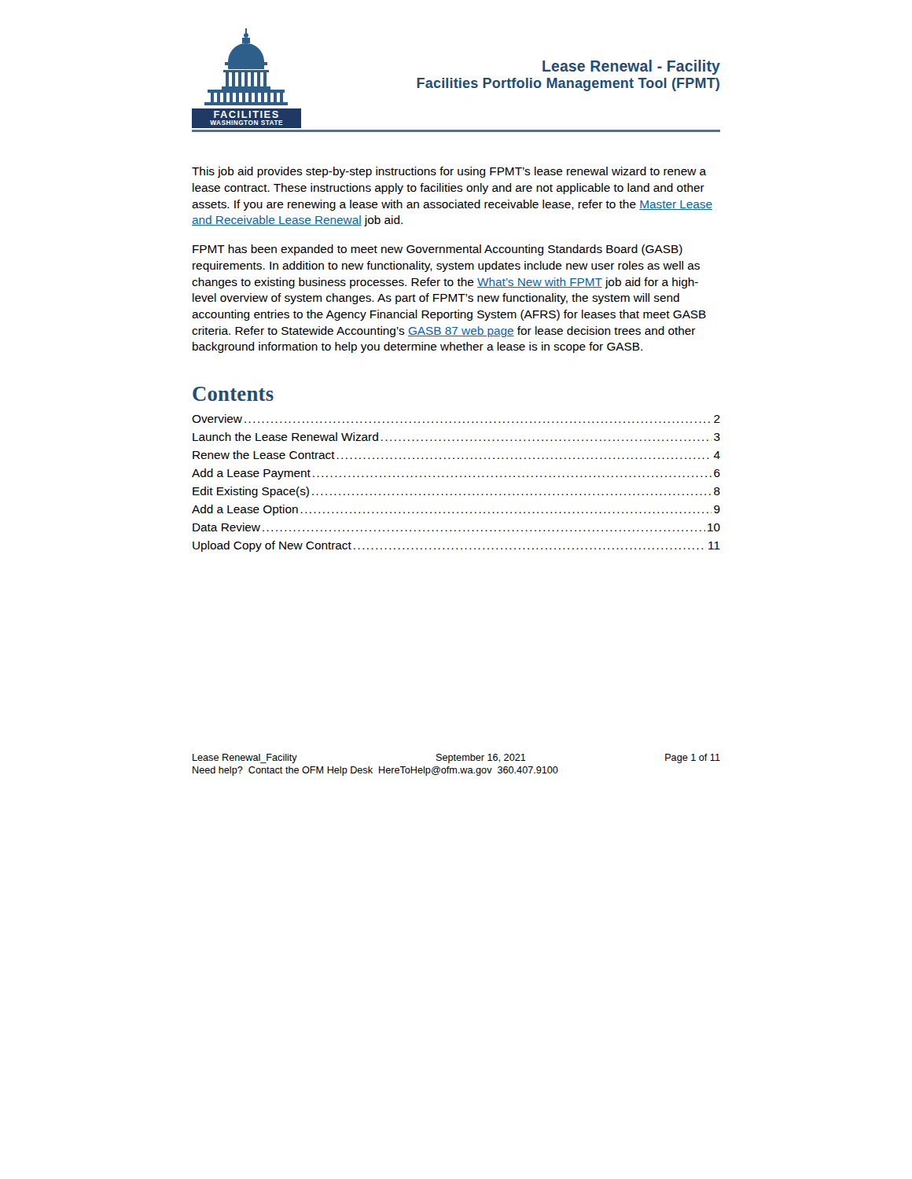FACILITIES WASHINGTON STATE
Lease Renewal - Facility
Facilities Portfolio Management Tool (FPMT)
This job aid provides step-by-step instructions for using FPMT’s lease renewal wizard to renew a lease contract. These instructions apply to facilities only and are not applicable to land and other assets. If you are renewing a lease with an associated receivable lease, refer to the Master Lease and Receivable Lease Renewal job aid.
FPMT has been expanded to meet new Governmental Accounting Standards Board (GASB) requirements. In addition to new functionality, system updates include new user roles as well as changes to existing business processes. Refer to the What’s New with FPMT job aid for a high-level overview of system changes. As part of FPMT’s new functionality, the system will send accounting entries to the Agency Financial Reporting System (AFRS) for leases that meet GASB criteria. Refer to Statewide Accounting’s GASB 87 web page for lease decision trees and other background information to help you determine whether a lease is in scope for GASB.
Contents
Overview.................................................................................................................................................................. 2
Launch the Lease Renewal Wizard............................................................................................................. 3
Renew the Lease Contract......................................................................................................................... 4
Add a Lease Payment.............................................................................................................................. 6
Edit Existing Space(s)............................................................................................................................... 8
Add a Lease Option................................................................................................................................. 9
Data Review......................................................................................................................................... 10
Upload Copy of New Contract..................................................................................................................... 11
Lease Renewal_Facility
September 16, 2021
Page 1 of 11
Need help? Contact the OFM Help Desk HereToHelp@ofm.wa.gov 360.407.9100